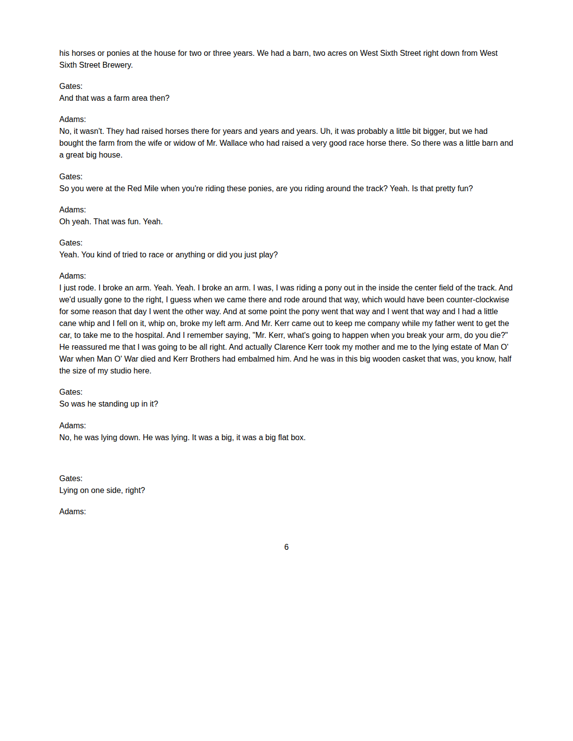his horses or ponies at the house for two or three years. We had a barn, two acres on West Sixth Street right down from West Sixth Street Brewery.
Gates:
And that was a farm area then?
Adams:
No, it wasn't. They had raised horses there for years and years and years. Uh, it was probably a little bit bigger, but we had bought the farm from the wife or widow of Mr. Wallace who had raised a very good race horse there. So there was a little barn and a great big house.
Gates:
So you were at the Red Mile when you're riding these ponies, are you riding around the track? Yeah. Is that pretty fun?
Adams:
Oh yeah. That was fun. Yeah.
Gates:
Yeah. You kind of tried to race or anything or did you just play?
Adams:
I just rode. I broke an arm. Yeah. Yeah. I broke an arm. I was, I was riding a pony out in the inside the center field of the track. And we'd usually gone to the right, I guess when we came there and rode around that way, which would have been counter-clockwise for some reason that day I went the other way. And at some point the pony went that way and I went that way and I had a little cane whip and I fell on it, whip on, broke my left arm. And Mr. Kerr came out to keep me company while my father went to get the car, to take me to the hospital. And I remember saying, "Mr. Kerr, what's going to happen when you break your arm, do you die?" He reassured me that I was going to be all right. And actually Clarence Kerr took my mother and me to the lying estate of Man O' War when Man O' War died and Kerr Brothers had embalmed him. And he was in this big wooden casket that was, you know, half the size of my studio here.
Gates:
So was he standing up in it?
Adams:
No, he was lying down. He was lying. It was a big, it was a big flat box.
Gates:
Lying on one side, right?
Adams:
6